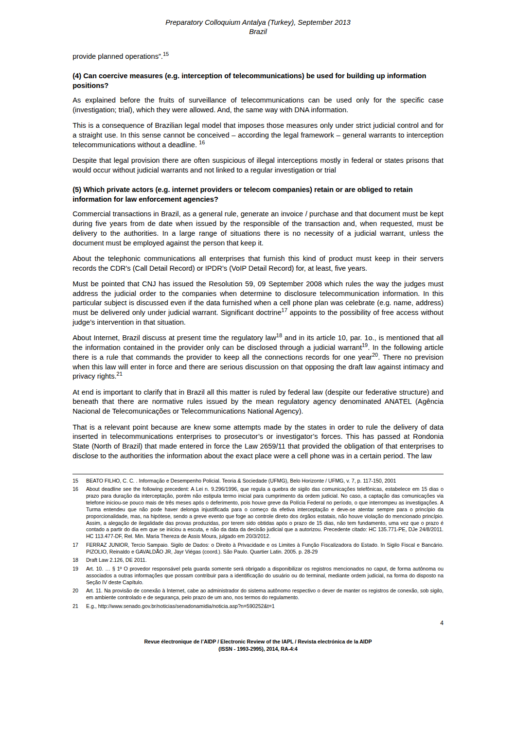Preparatory Colloquium Antalya (Turkey), September 2013
Brazil
provide planned operations”.15
(4) Can coercive measures (e.g. interception of telecommunications) be used for building up information positions?
As explained before the fruits of surveillance of telecommunications can be used only for the specific case (investigation; trial), which they were allowed. And, the same way with DNA information.
This is a consequence of Brazilian legal model that imposes those measures only under strict judicial control and for a straight use. In this sense cannot be conceived – according the legal framework – general warrants to interception telecommunications without a deadline. 16
Despite that legal provision there are often suspicious of illegal interceptions mostly in federal or states prisons that would occur without judicial warrants and not linked to a regular investigation or trial
(5) Which private actors (e.g. internet providers or telecom companies) retain or are obliged to retain information for law enforcement agencies?
Commercial transactions in Brazil, as a general rule, generate an invoice / purchase and that document must be kept during five years from de date when issued by the responsible of the transaction and, when requested, must be delivery to the authorities. In a large range of situations there is no necessity of a judicial warrant, unless the document must be employed against the person that keep it.
About the telephonic communications all enterprises that furnish this kind of product must keep in their servers records the CDR’s (Call Detail Record) or IPDR’s (VoIP Detail Record) for, at least, five years.
Must be pointed that CNJ has issued the Resolution 59, 09 September 2008 which rules the way the judges must address the judicial order to the companies when determine to disclosure telecommunication information. In this particular subject is discussed even if the data furnished when a cell phone plan was celebrate (e.g. name, address) must be delivered only under judicial warrant. Significant doctrine17 appoints to the possibility of free access without judge’s intervention in that situation.
About Internet, Brazil discuss at present time the regulatory law18 and in its article 10, par. 1o., is mentioned that all the information contained in the provider only can be disclosed through a judicial warrant19. In the following article there is a rule that commands the provider to keep all the connections records for one year20. There no prevision when this law will enter in force and there are serious discussion on that opposing the draft law against intimacy and privacy rights.21
At end is important to clarify that in Brazil all this matter is ruled by federal law (despite our federative structure) and beneath that there are normative rules issued by the mean regulatory agency denominated ANATEL (Agência Nacional de Telecomunicações or Telecommunications National Agency).
That is a relevant point because are knew some attempts made by the states in order to rule the delivery of data inserted in telecommunications enterprises to prosecutor’s or investigator’s forces. This has passed at Rondonia State (North of Brazil) that made entered in force the Law 2659/11 that provided the obligation of that enterprises to disclose to the authorities the information about the exact place were a cell phone was in a certain period. The law
BEATO FILHO, C. C. . Informação e Desempenho Policial. Teoria & Sociedade (UFMG), Belo Horizonte / UFMG, v. 7, p. 117-150, 2001
About deadline see the following precedent: A Lei n. 9.296/1996, que regula a quebra de sigilo das comunicações telefônicas, estabelece em 15 dias o prazo para duração da interceptação, porém não estipula termo inicial para cumprimento da ordem judicial. No caso, a captação das comunicações via telefone iniciou-se pouco mais de três meses após o deferimento, pois houve greve da Polícia Federal no período, o que interrompeu as investigações. A Turma entendeu que não pode haver delonga injustificada para o começo da efetiva interceptação e deve-se atentar sempre para o princípio da proporcionalidade, mas, na hipótese, sendo a greve evento que foge ao controle direto dos órgãos estatais, não houve violação do mencionado princípio. Assim, a alegação de ilegalidade das provas produzidas, por terem sido obtidas após o prazo de 15 dias, não tem fundamento, uma vez que o prazo é contado a partir do dia em que se iniciou a escuta, e não da data da decisão judicial que a autorizou. Precedente citado: HC 135.771-PE, DJe 24/8/2011. HC 113.477-DF, Rel. Min. Maria Thereza de Assis Moura, julgado em 20/3/2012.
FERRAZ JUNIOR, Tercio Sampaio. Sigilo de Dados: o Direito à Privacidade e os Limites à Função Fiscalizadora do Estado. In Sigilo Fiscal e Bancário. PIZOLIO, Reinaldo e GAVALDÃO JR, Jayr Viégas (coord.). São Paulo. Quartier Latin. 2005. p. 28-29
Draft Law 2.126, DE 2011.
Art. 10. … § 1º O provedor responsável pela guarda somente será obrigado a disponibilizar os registros mencionados no caput, de forma autônoma ou associados a outras informações que possam contribuir para a identificação do usuário ou do terminal, mediante ordem judicial, na forma do disposto na Seção IV deste Capítulo.
Art. 11. Na provisão de conexão à Internet, cabe ao administrador do sistema autônomo respectivo o dever de manter os registros de conexão, sob sigilo, em ambiente controlado e de segurança, pelo prazo de um ano, nos termos do regulamento.
E.g., http://www.senado.gov.br/noticias/senadonamidia/noticia.asp?n=590252&t=1
4
Revue électronique de l’AIDP / Electronic Review of the IAPL / Revista electrónica de la AIDP
(ISSN - 1993-2995), 2014, RA-4:4